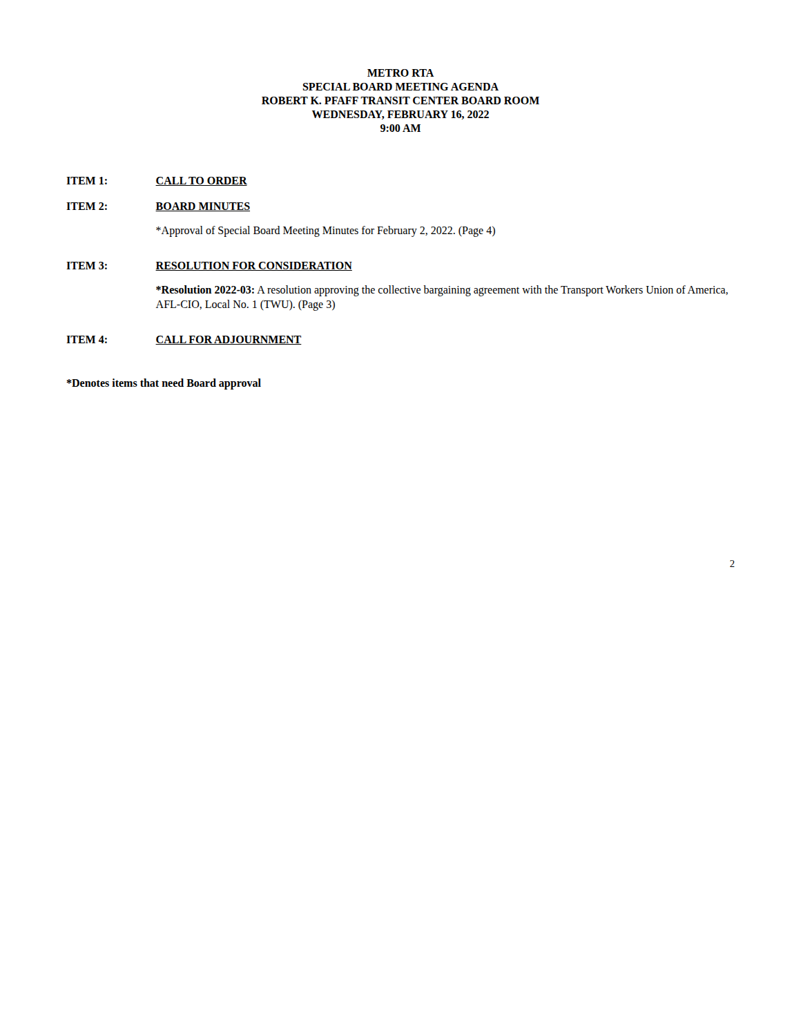METRO RTA
SPECIAL BOARD MEETING AGENDA
ROBERT K. PFAFF TRANSIT CENTER BOARD ROOM
WEDNESDAY, FEBRUARY 16, 2022
9:00 AM
ITEM 1: CALL TO ORDER
ITEM 2: BOARD MINUTES
*Approval of Special Board Meeting Minutes for February 2, 2022. (Page 4)
ITEM 3: RESOLUTION FOR CONSIDERATION
*Resolution 2022-03: A resolution approving the collective bargaining agreement with the Transport Workers Union of America, AFL-CIO, Local No. 1 (TWU). (Page 3)
ITEM 4: CALL FOR ADJOURNMENT
*Denotes items that need Board approval
2